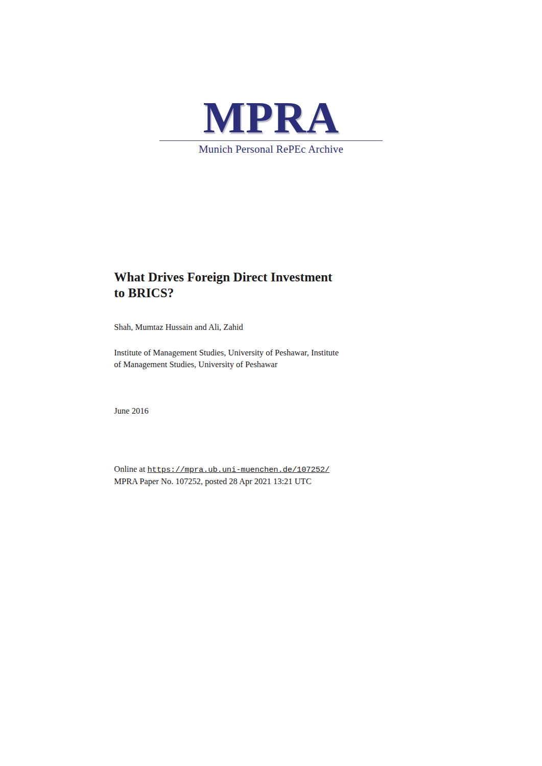MPRA
Munich Personal RePEc Archive
What Drives Foreign Direct Investment
to BRICS?
Shah, Mumtaz Hussain and Ali, Zahid
Institute of Management Studies, University of Peshawar, Institute
of Management Studies, University of Peshawar
June 2016
Online at https://mpra.ub.uni-muenchen.de/107252/
MPRA Paper No. 107252, posted 28 Apr 2021 13:21 UTC